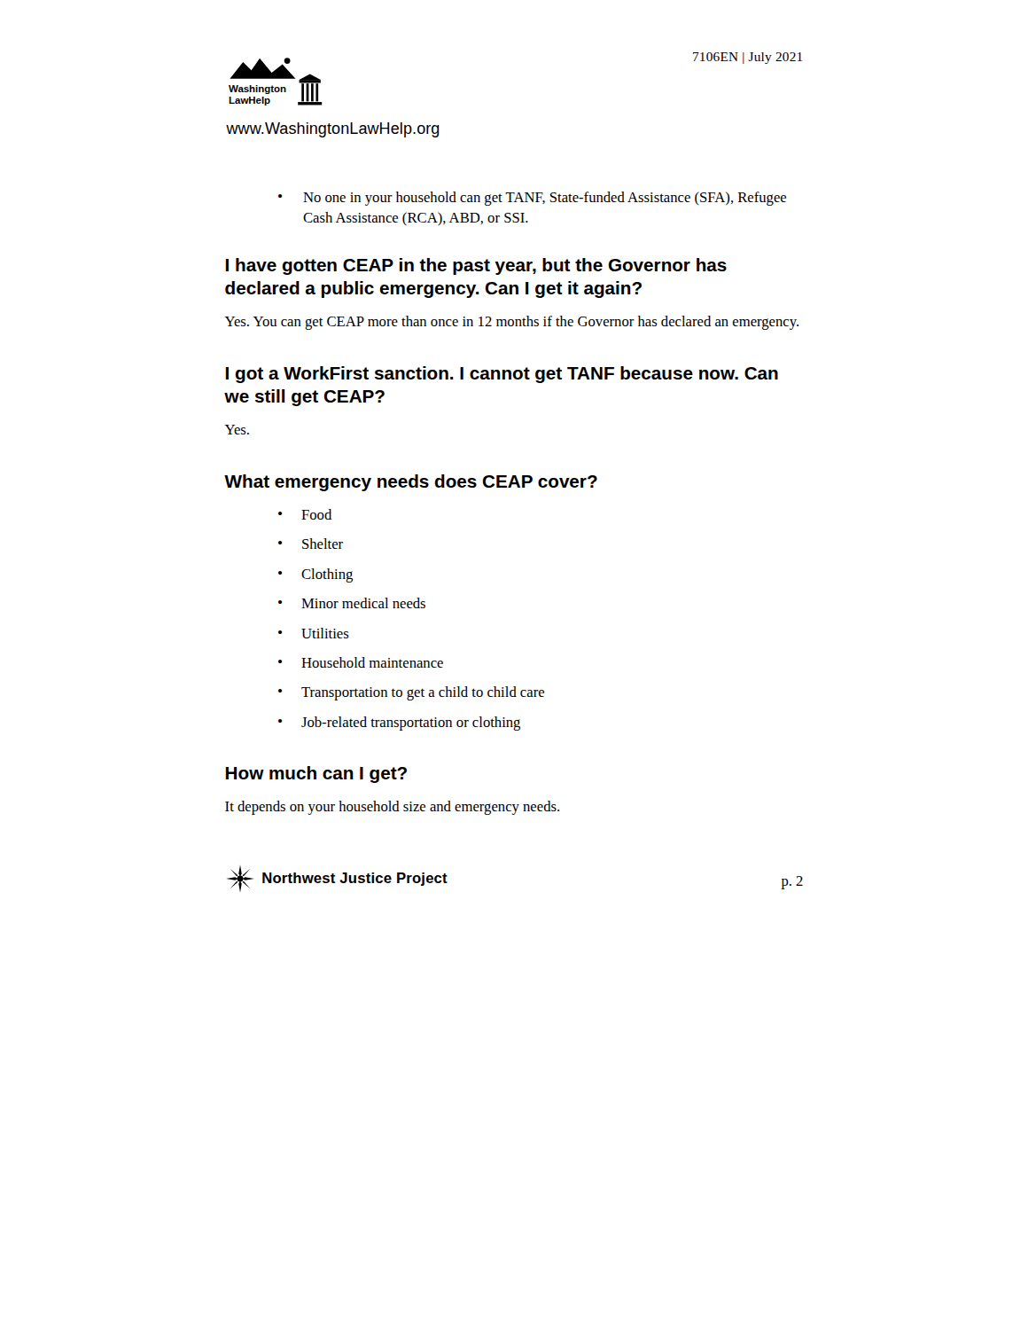7106EN | July 2021
Washington LawHelp
www.WashingtonLawHelp.org
No one in your household can get TANF, State-funded Assistance (SFA), Refugee Cash Assistance (RCA), ABD, or SSI.
I have gotten CEAP in the past year, but the Governor has declared a public emergency. Can I get it again?
Yes. You can get CEAP more than once in 12 months if the Governor has declared an emergency.
I got a WorkFirst sanction. I cannot get TANF because now. Can we still get CEAP?
Yes.
What emergency needs does CEAP cover?
Food
Shelter
Clothing
Minor medical needs
Utilities
Household maintenance
Transportation to get a child to child care
Job-related transportation or clothing
How much can I get?
It depends on your household size and emergency needs.
Northwest Justice Project
p. 2